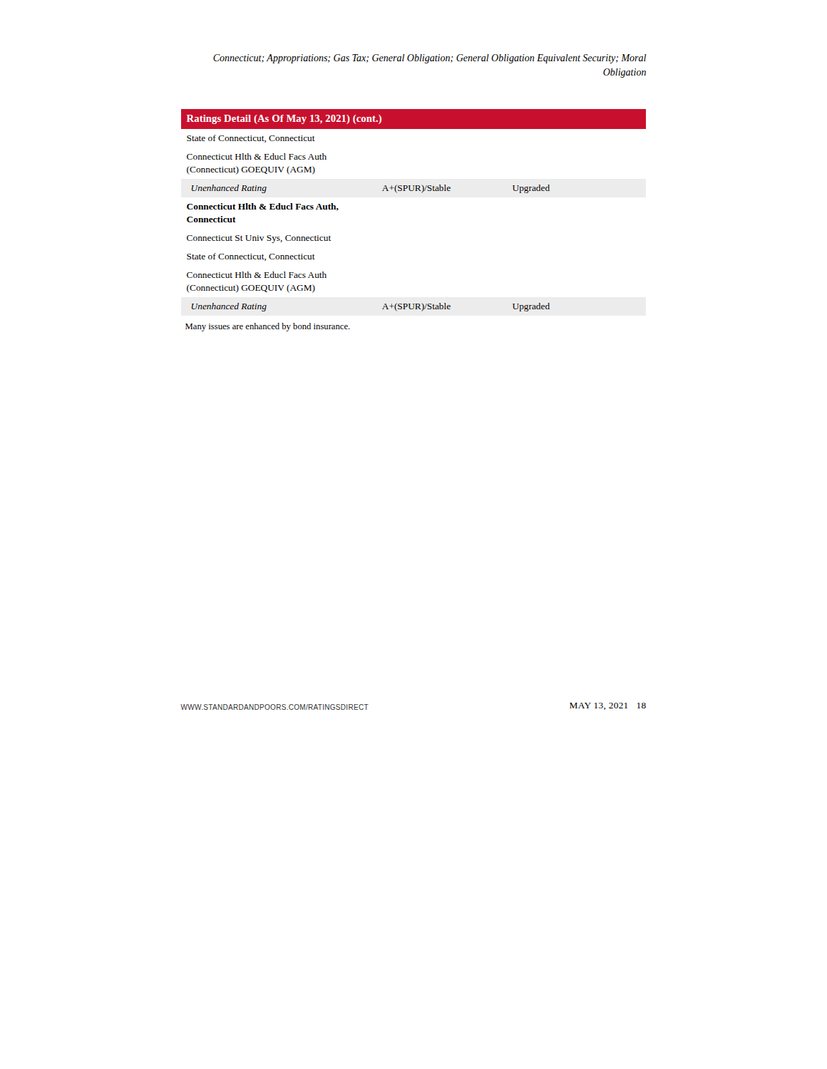Connecticut; Appropriations; Gas Tax; General Obligation; General Obligation Equivalent Security; Moral
Obligation
Ratings Detail (As Of May 13, 2021) (cont.)
| State of Connecticut, Connecticut | | |
| Connecticut Hlth & Educl Facs Auth (Connecticut) GOEQUIV (AGM) | | |
| Unenhanced Rating | A+(SPUR)/Stable | Upgraded |
| Connecticut Hlth & Educl Facs Auth, Connecticut | | |
| Connecticut St Univ Sys, Connecticut | | |
| State of Connecticut, Connecticut | | |
| Connecticut Hlth & Educl Facs Auth (Connecticut) GOEQUIV (AGM) | | |
| Unenhanced Rating | A+(SPUR)/Stable | Upgraded |
Many issues are enhanced by bond insurance.
WWW.STANDARDANDPOORS.COM/RATINGSDIRECT
MAY 13, 2021 18